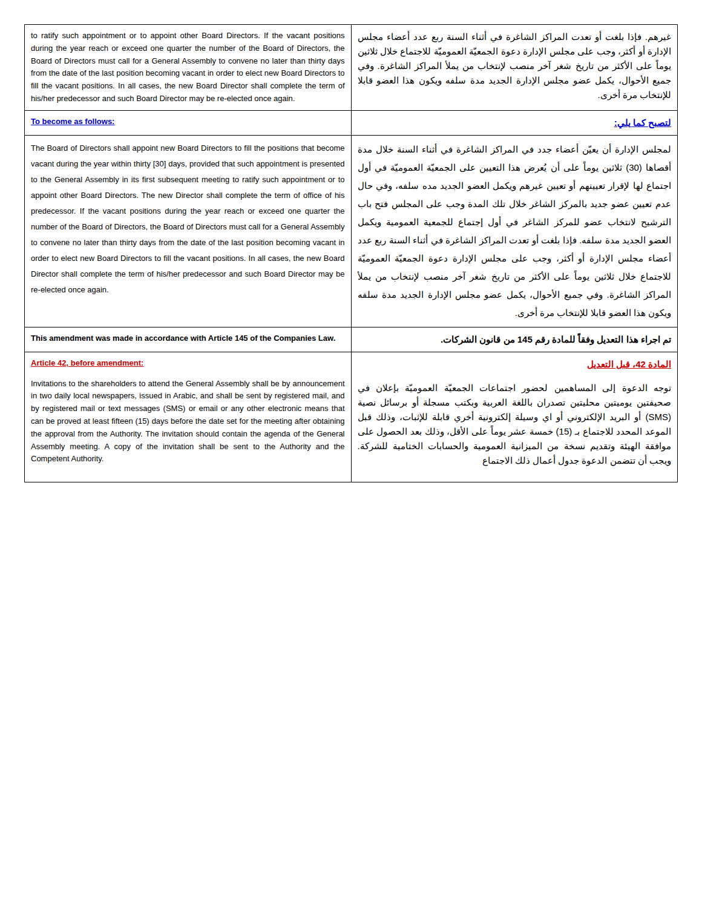| to ratify such appointment or to appoint other Board Directors. If the vacant positions during the year reach or exceed one quarter the number of the Board of Directors, the Board of Directors must call for a General Assembly to convene no later than thirty days from the date of the last position becoming vacant in order to elect new Board Directors to fill the vacant positions. In all cases, the new Board Director shall complete the term of his/her predecessor and such Board Director may be re-elected once again. | غيرهم. فإذا بلغت أو تعدت المراكز الشاغرة في أثناء السنة ربع عدد أعضاء مجلس الإدارة أو أكثر، وجب على مجلس الإدارة دعوة الجمعيّة العموميّة للاجتماع خلال ثلاثين يوماً على الأكثر من تاريخ شغر آخر منصب لإنتخاب من يملأ المراكز الشاغرة. وفي جميع الأحوال، يكمل عضو مجلس الإدارة الجديد مدة سلفه ويكون هذا العضو قابلا للإنتخاب مرة أخرى. |
| To become as follows: | لتصبح كما يلي: |
| The Board of Directors shall appoint new Board Directors to fill the positions that become vacant during the year within thirty [30] days, provided that such appointment is presented to the General Assembly in its first subsequent meeting to ratify such appointment or to appoint other Board Directors. The new Director shall complete the term of office of his predecessor. If the vacant positions during the year reach or exceed one quarter the number of the Board of Directors, the Board of Directors must call for a General Assembly to convene no later than thirty days from the date of the last position becoming vacant in order to elect new Board Directors to fill the vacant positions. In all cases, the new Board Director shall complete the term of his/her predecessor and such Board Director may be re-elected once again. | لمجلس الإدارة أن يعيّن أعضاء جدد في المراكز الشاغرة في أثناء السنة خلال مدة أقصاها (30) ثلاثين يوماً على أن يُعرض هذا التعيين على الجمعيّة العموميّة في أول اجتماع لها لإقرار تعيينهم أو تعيين غيرهم ويكمل العضو الجديد مده سلفه، وفي حال عدم تعيين عضو جديد بالمركز الشاغر خلال تلك المدة وجب على المجلس فتح باب الترشيح لانتخاب عضو للمركز الشاغر في أول إجتماع للجمعية العمومية ويكمل العضو الجديد مدة سلفه. فإذا بلغت أو تعدت المراكز الشاغرة في أثناء السنة ربع عدد أعضاء مجلس الإدارة أو أكثر، وجب على مجلس الإدارة دعوة الجمعيّة العموميّة للاجتماع خلال ثلاثين يوماً على الأكثر من تاريخ شغر آخر منصب لإنتخاب من يملأ المراكز الشاغرة. وفي جميع الأحوال، يكمل عضو مجلس الإدارة الجديد مدة سلفه ويكون هذا العضو قابلا للإنتخاب مرة أخرى. |
| This amendment was made in accordance with Article 145 of the Companies Law. | تم اجراء هذا التعديل وفقاً للمادة رقم 145 من قانون الشركات. |
| Article 42, before amendment: Invitations to the shareholders to attend the General Assembly shall be by announcement in two daily local newspapers, issued in Arabic, and shall be sent by registered mail, and by registered mail or text messages (SMS) or email or any other electronic means that can be proved at least fifteen (15) days before the date set for the meeting after obtaining the approval from the Authority. The invitation should contain the agenda of the General Assembly meeting. A copy of the invitation shall be sent to the Authority and the Competent Authority. | المادة 42، قبل التعديل توجه الدعوة إلى المساهمين لحضور اجتماعات الجمعيّة العموميّة بإعلان في صحيفتين يوميتين محليتين تصدران باللغة العربية وبكتب مسجلة أو برسائل نصية (SMS) أو البريد الإلكتروني أو اي وسيلة إلكترونية أخري قابلة للإثبات، وذلك قبل الموعد المحدد للاجتماع بـ (15) خمسة عشر يوماً على الأقل، وذلك بعد الحصول على موافقة الهيئة وتقديم نسخة من الميزانية العمومية والحسابات الختامية للشركة. ويجب أن تتضمن الدعوة جدول أعمال ذلك الاجتماع |